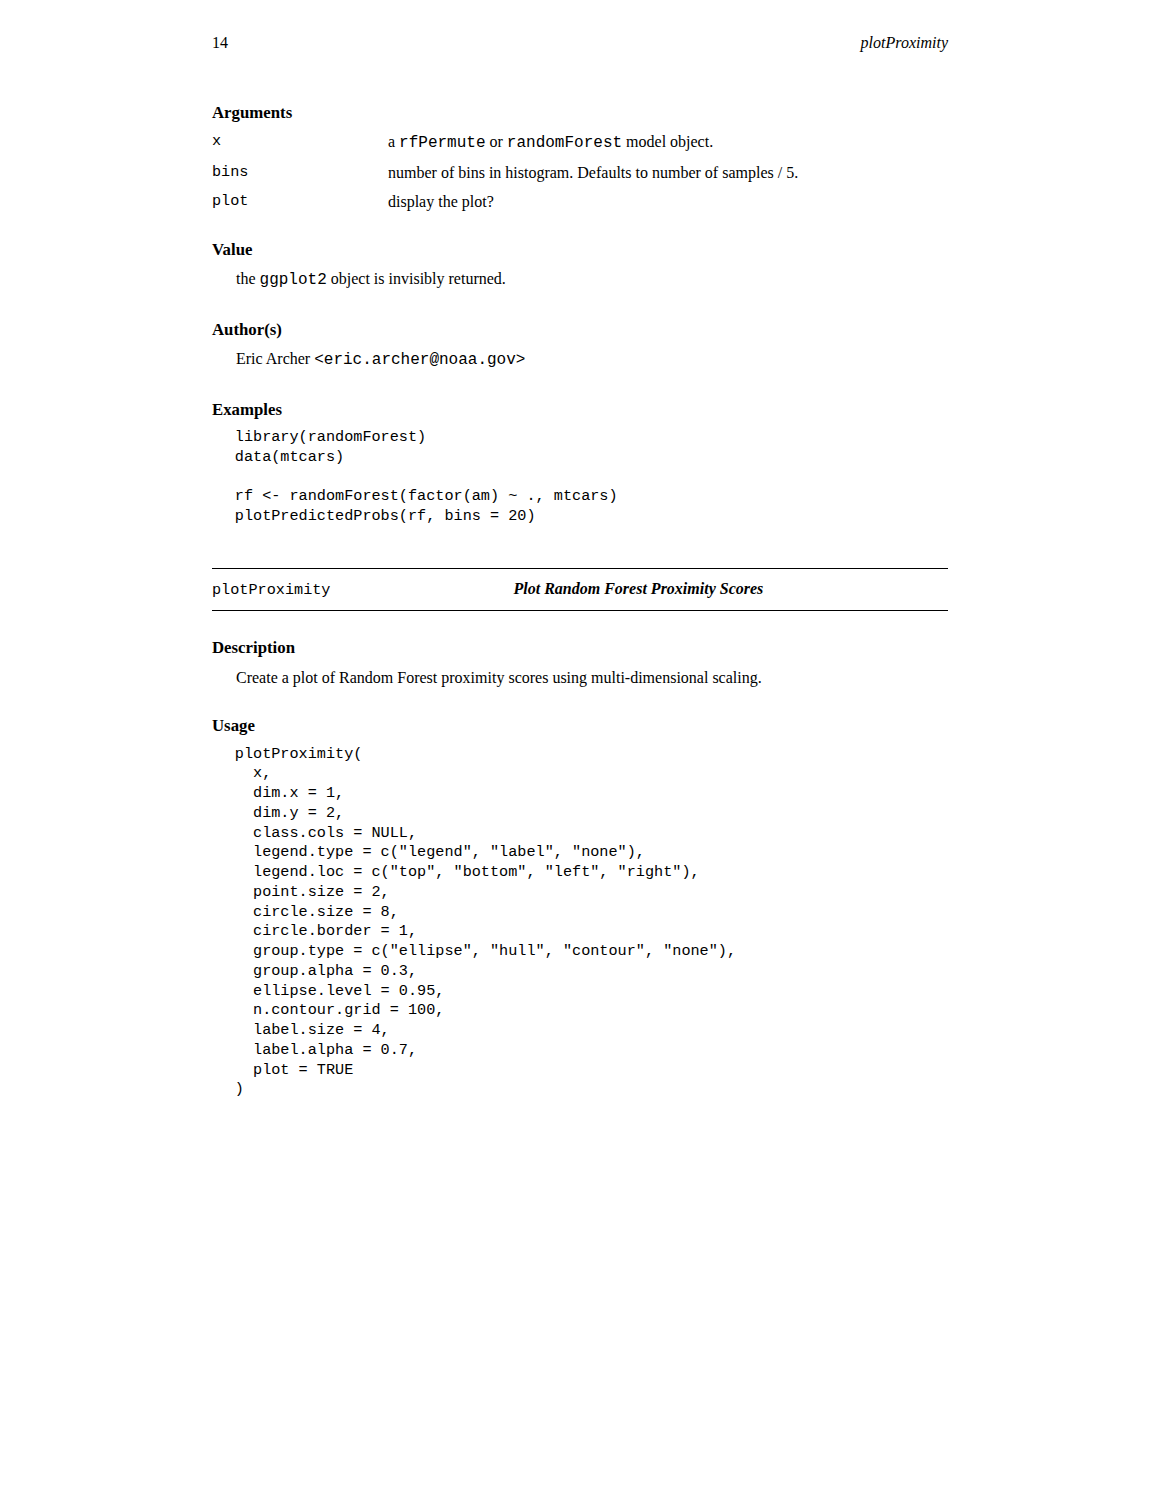14 plotProximity
Arguments
x
a rfPermute or randomForest model object.
bins
number of bins in histogram. Defaults to number of samples / 5.
plot
display the plot?
Value
the ggplot2 object is invisibly returned.
Author(s)
Eric Archer <eric.archer@noaa.gov>
Examples
library(randomForest)
data(mtcars)

rf <- randomForest(factor(am) ~ ., mtcars)
plotPredictedProbs(rf, bins = 20)
plotProximity Plot Random Forest Proximity Scores
Description
Create a plot of Random Forest proximity scores using multi-dimensional scaling.
Usage
plotProximity(
  x,
  dim.x = 1,
  dim.y = 2,
  class.cols = NULL,
  legend.type = c("legend", "label", "none"),
  legend.loc = c("top", "bottom", "left", "right"),
  point.size = 2,
  circle.size = 8,
  circle.border = 1,
  group.type = c("ellipse", "hull", "contour", "none"),
  group.alpha = 0.3,
  ellipse.level = 0.95,
  n.contour.grid = 100,
  label.size = 4,
  label.alpha = 0.7,
  plot = TRUE
)